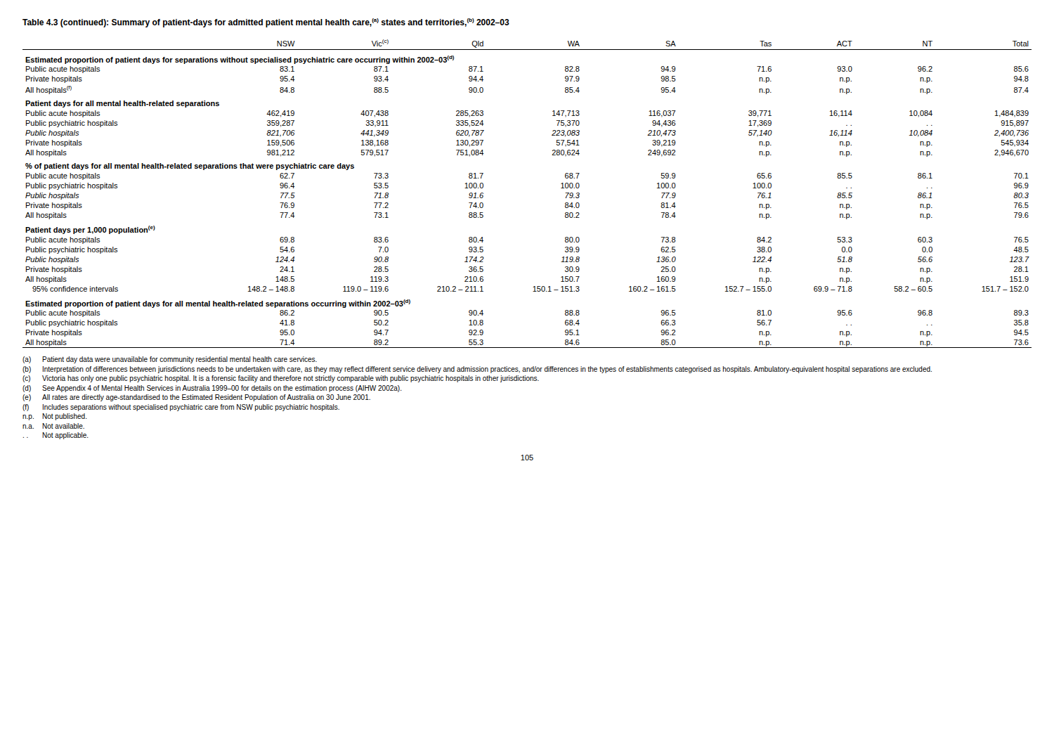Table 4.3 (continued): Summary of patient-days for admitted patient mental health care,(a) states and territories,(b) 2002–03
| | NSW | Vic (c) | Qld | WA | SA | Tas | ACT | NT | Total |
| --- | --- | --- | --- | --- | --- | --- | --- | --- | --- |
| Estimated proportion of patient days for separations without specialised psychiatric care occurring within 2002–03 (d) |
| Public acute hospitals | 83.1 | 87.1 | 87.1 | 82.8 | 94.9 | 71.6 | 93.0 | 96.2 | 85.6 |
| Private hospitals | 95.4 | 93.4 | 94.4 | 97.9 | 98.5 | n.p. | n.p. | n.p. | 94.8 |
| All hospitals (f) | 84.8 | 88.5 | 90.0 | 85.4 | 95.4 | n.p. | n.p. | n.p. | 87.4 |
| Patient days for all mental health-related separations |
| Public acute hospitals | 462,419 | 407,438 | 285,263 | 147,713 | 116,037 | 39,771 | 16,114 | 10,084 | 1,484,839 |
| Public psychiatric hospitals | 359,287 | 33,911 | 335,524 | 75,370 | 94,436 | 17,369 | . . | . . | 915,897 |
| Public hospitals | 821,706 | 441,349 | 620,787 | 223,083 | 210,473 | 57,140 | 16,114 | 10,084 | 2,400,736 |
| Private hospitals | 159,506 | 138,168 | 130,297 | 57,541 | 39,219 | n.p. | n.p. | n.p. | 545,934 |
| All hospitals | 981,212 | 579,517 | 751,084 | 280,624 | 249,692 | n.p. | n.p. | n.p. | 2,946,670 |
| % of patient days for all mental health-related separations that were psychiatric care days |
| Public acute hospitals | 62.7 | 73.3 | 81.7 | 68.7 | 59.9 | 65.6 | 85.5 | 86.1 | 70.1 |
| Public psychiatric hospitals | 96.4 | 53.5 | 100.0 | 100.0 | 100.0 | 100.0 | . . | . . | 96.9 |
| Public hospitals | 77.5 | 71.8 | 91.6 | 79.3 | 77.9 | 76.1 | 85.5 | 86.1 | 80.3 |
| Private hospitals | 76.9 | 77.2 | 74.0 | 84.0 | 81.4 | n.p. | n.p. | n.p. | 76.5 |
| All hospitals | 77.4 | 73.1 | 88.5 | 80.2 | 78.4 | n.p. | n.p. | n.p. | 79.6 |
| Patient days per 1,000 population (e) |
| Public acute hospitals | 69.8 | 83.6 | 80.4 | 80.0 | 73.8 | 84.2 | 53.3 | 60.3 | 76.5 |
| Public psychiatric hospitals | 54.6 | 7.0 | 93.5 | 39.9 | 62.5 | 38.0 | 0.0 | 0.0 | 48.5 |
| Public hospitals | 124.4 | 90.8 | 174.2 | 119.8 | 136.0 | 122.4 | 51.8 | 56.6 | 123.7 |
| Private hospitals | 24.1 | 28.5 | 36.5 | 30.9 | 25.0 | n.p. | n.p. | n.p. | 28.1 |
| All hospitals | 148.5 | 119.3 | 210.6 | 150.7 | 160.9 | n.p. | n.p. | n.p. | 151.9 |
| 95% confidence intervals | 148.2 – 148.8 | 119.0 – 119.6 | 210.2 – 211.1 | 150.1 – 151.3 | 160.2 – 161.5 | 152.7 – 155.0 | 69.9 – 71.8 | 58.2 – 60.5 | 151.7 – 152.0 |
| Estimated proportion of patient days for all mental health-related separations occurring within 2002–03 (d) |
| Public acute hospitals | 86.2 | 90.5 | 90.4 | 88.8 | 96.5 | 81.0 | 95.6 | 96.8 | 89.3 |
| Public psychiatric hospitals | 41.8 | 50.2 | 10.8 | 68.4 | 66.3 | 56.7 | . . | . . | 35.8 |
| Private hospitals | 95.0 | 94.7 | 92.9 | 95.1 | 96.2 | n.p. | n.p. | n.p. | 94.5 |
| All hospitals | 71.4 | 89.2 | 55.3 | 84.6 | 85.0 | n.p. | n.p. | n.p. | 73.6 |
(a) Patient day data were unavailable for community residential mental health care services.
(b) Interpretation of differences between jurisdictions needs to be undertaken with care, as they may reflect different service delivery and admission practices, and/or differences in the types of establishments categorised as hospitals. Ambulatory-equivalent hospital separations are excluded.
(c) Victoria has only one public psychiatric hospital. It is a forensic facility and therefore not strictly comparable with public psychiatric hospitals in other jurisdictions.
(d) See Appendix 4 of Mental Health Services in Australia 1999–00 for details on the estimation process (AIHW 2002a).
(e) All rates are directly age-standardised to the Estimated Resident Population of Australia on 30 June 2001.
(f) Includes separations without specialised psychiatric care from NSW public psychiatric hospitals.
n.p. Not published.
n.a. Not available.
. . Not applicable.
105